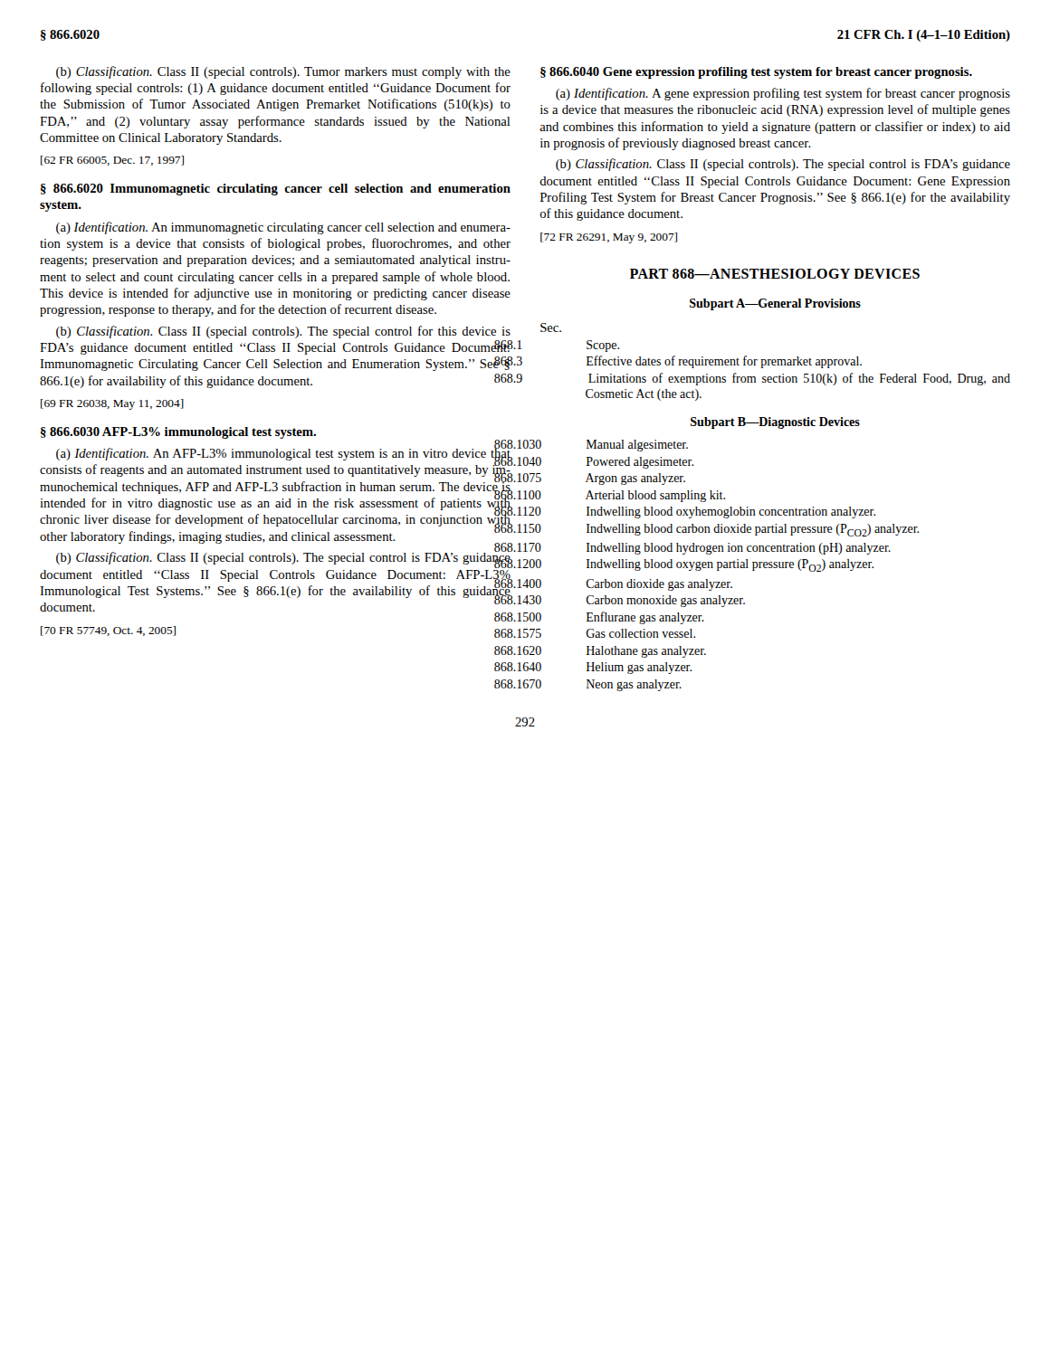§ 866.6020
21 CFR Ch. I (4–1–10 Edition)
(b) Classification. Class II (special controls). Tumor markers must comply with the following special controls: (1) A guidance document entitled ‘‘Guidance Document for the Submission of Tumor Associated Antigen Premarket Notifications (510(k)s) to FDA,’’ and (2) voluntary assay performance standards issued by the National Committee on Clinical Laboratory Standards.
[62 FR 66005, Dec. 17, 1997]
§ 866.6020 Immunomagnetic circulating cancer cell selection and enumeration system.
(a) Identification. An immunomagnetic circulating cancer cell selection and enumeration system is a device that consists of biological probes, fluorochromes, and other reagents; preservation and preparation devices; and a semiautomated analytical instrument to select and count circulating cancer cells in a prepared sample of whole blood. This device is intended for adjunctive use in monitoring or predicting cancer disease progression, response to therapy, and for the detection of recurrent disease.
(b) Classification. Class II (special controls). The special control for this device is FDA’s guidance document entitled ‘‘Class II Special Controls Guidance Document: Immunomagnetic Circulating Cancer Cell Selection and Enumeration System.’’ See § 866.1(e) for availability of this guidance document.
[69 FR 26038, May 11, 2004]
§ 866.6030 AFP-L3% immunological test system.
(a) Identification. An AFP-L3% immunological test system is an in vitro device that consists of reagents and an automated instrument used to quantitatively measure, by immunochemical techniques, AFP and AFP-L3 subfraction in human serum. The device is intended for in vitro diagnostic use as an aid in the risk assessment of patients with chronic liver disease for development of hepatocellular carcinoma, in conjunction with other laboratory findings, imaging studies, and clinical assessment.
(b) Classification. Class II (special controls). The special control is FDA’s guidance document entitled ‘‘Class II Special Controls Guidance Document: AFP-L3% Immunological Test Systems.’’ See § 866.1(e) for the availability of this guidance document.
[70 FR 57749, Oct. 4, 2005]
§ 866.6040 Gene expression profiling test system for breast cancer prognosis.
(a) Identification. A gene expression profiling test system for breast cancer prognosis is a device that measures the ribonucleic acid (RNA) expression level of multiple genes and combines this information to yield a signature (pattern or classifier or index) to aid in prognosis of previously diagnosed breast cancer.
(b) Classification. Class II (special controls). The special control is FDA’s guidance document entitled ‘‘Class II Special Controls Guidance Document: Gene Expression Profiling Test System for Breast Cancer Prognosis.’’ See § 866.1(e) for the availability of this guidance document.
[72 FR 26291, May 9, 2007]
PART 868—ANESTHESIOLOGY DEVICES
Subpart A—General Provisions
Sec.
868.1 Scope.
868.3 Effective dates of requirement for premarket approval.
868.9 Limitations of exemptions from section 510(k) of the Federal Food, Drug, and Cosmetic Act (the act).
Subpart B—Diagnostic Devices
868.1030 Manual algesimeter.
868.1040 Powered algesimeter.
868.1075 Argon gas analyzer.
868.1100 Arterial blood sampling kit.
868.1120 Indwelling blood oxyhemoglobin concentration analyzer.
868.1150 Indwelling blood carbon dioxide partial pressure (PCO2) analyzer.
868.1170 Indwelling blood hydrogen ion concentration (pH) analyzer.
868.1200 Indwelling blood oxygen partial pressure (PO2) analyzer.
868.1400 Carbon dioxide gas analyzer.
868.1430 Carbon monoxide gas analyzer.
868.1500 Enflurane gas analyzer.
868.1575 Gas collection vessel.
868.1620 Halothane gas analyzer.
868.1640 Helium gas analyzer.
868.1670 Neon gas analyzer.
292